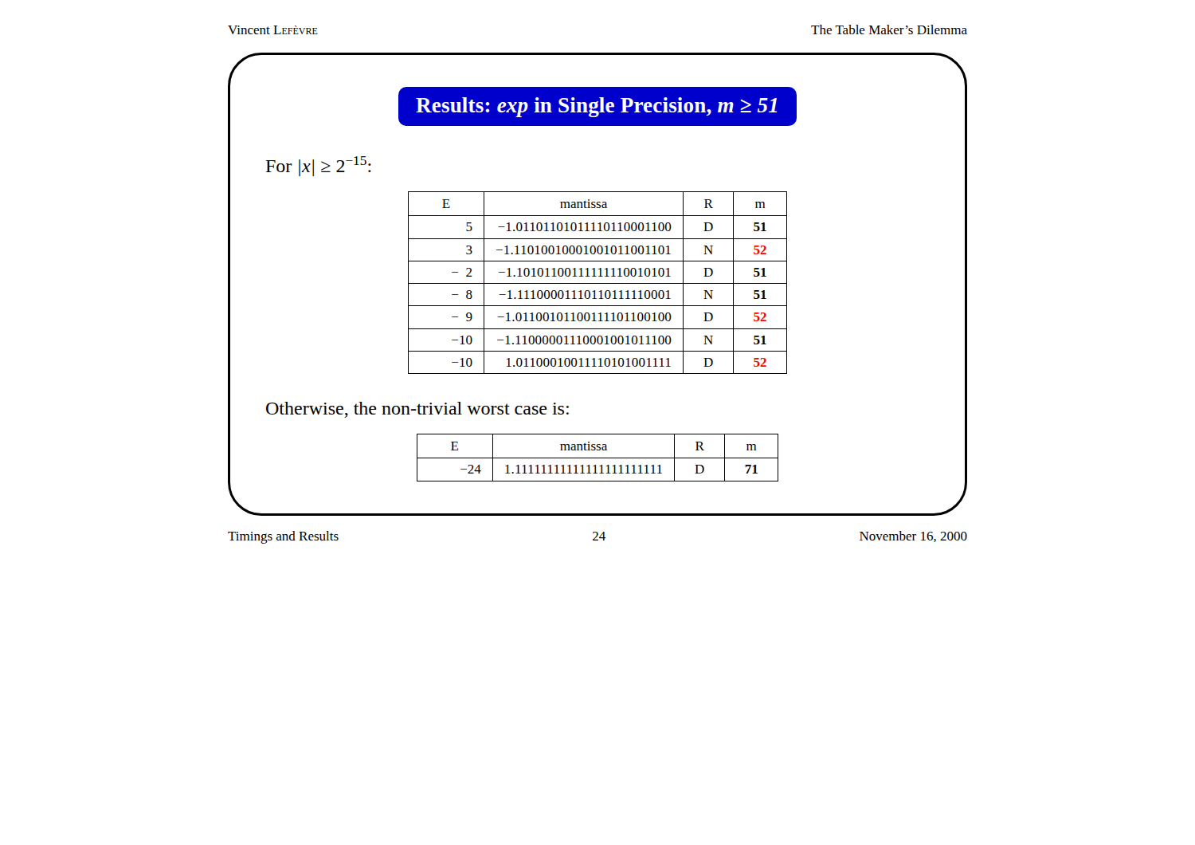Vincent Lefèvre
The Table Maker’s Dilemma
Results: exp in Single Precision, m ≥ 51
For |x| ≥ 2−15:
| E | mantissa | R | m |
| --- | --- | --- | --- |
| 5 | −1.01101101011110110001100 | D | 51 |
| 3 | −1.11010010001001011001101 | N | 52 |
| − 2 | −1.10101100111111110010101 | D | 51 |
| − 8 | −1.11100001110110111110001 | N | 51 |
| − 9 | −1.01100101100111101100100 | D | 52 |
| −10 | −1.11000001110001001011100 | N | 51 |
| −10 | 1.01100010011110101001111 | D | 52 |
Otherwise, the non-trivial worst case is:
| E | mantissa | R | m |
| --- | --- | --- | --- |
| −24 | 1.11111111111111111111111 | D | 71 |
Timings and Results
24
November 16, 2000